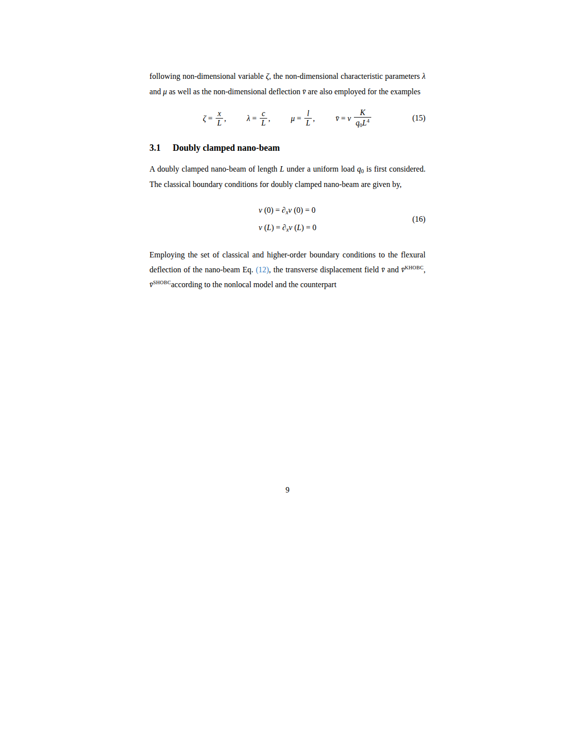following non-dimensional variable ζ, the non-dimensional characteristic parameters λ and μ as well as the non-dimensional deflection v̄ are also employed for the examples
ζ = xL, λ = cL, μ = lL, v̄ = v Kq 0 L 4
(15)
3.1 Doubly clamped nano-beam
A doubly clamped nano-beam of length L under a uniform load q 0 is first considered. The classical boundary conditions for doubly clamped nano-beam are given by,
v (0) = ∂xv (0) = 0 v (L) = ∂xv (L) = 0
(16)
Employing the set of classical and higher-order boundary conditions to the flexural deflection of the nano-beam Eq. (12), the transverse displacement field v̄ and v̄KHOBC, v̄SHOBCaccording to the nonlocal model and the counterpart
9